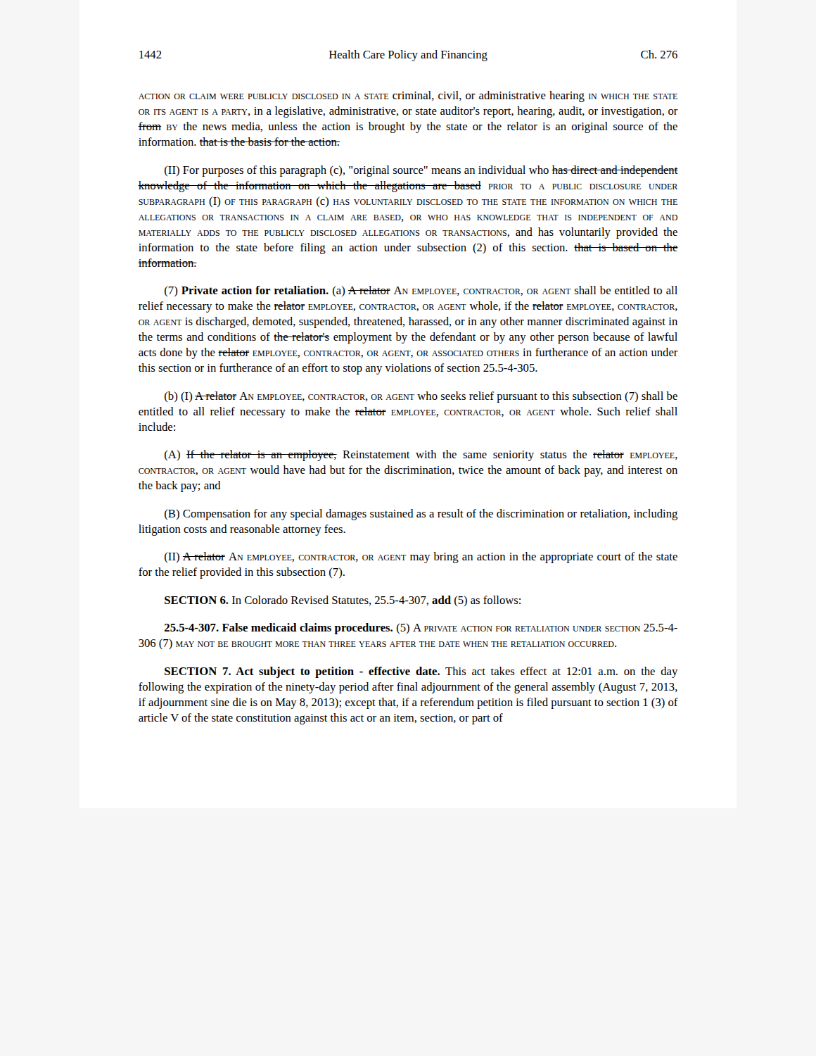1442
Health Care Policy and Financing
Ch. 276
action or claim were publicly disclosed in a state criminal, civil, or administrative hearing in which the state or its agent is a party, in a legislative, administrative, or state auditor's report, hearing, audit, or investigation, or from by the news media, unless the action is brought by the state or the relator is an original source of the information. that is the basis for the action.
(II) For purposes of this paragraph (c), "original source" means an individual who has direct and independent knowledge of the information on which the allegations are based prior to a public disclosure under subparagraph (I) of this paragraph (c) has voluntarily disclosed to the state the information on which the allegations or transactions in a claim are based, or who has knowledge that is independent of and materially adds to the publicly disclosed allegations or transactions, and has voluntarily provided the information to the state before filing an action under subsection (2) of this section. that is based on the information.
(7) Private action for retaliation. (a) A relator An employee, contractor, or agent shall be entitled to all relief necessary to make the relator employee, contractor, or agent whole, if the relator employee, contractor, or agent is discharged, demoted, suspended, threatened, harassed, or in any other manner discriminated against in the terms and conditions of the relator's employment by the defendant or by any other person because of lawful acts done by the relator employee, contractor, or agent, or associated others in furtherance of an action under this section or in furtherance of an effort to stop any violations of section 25.5-4-305.
(b) (I) A relator An employee, contractor, or agent who seeks relief pursuant to this subsection (7) shall be entitled to all relief necessary to make the relator employee, contractor, or agent whole. Such relief shall include:
(A) If the relator is an employee, Reinstatement with the same seniority status the relator employee, contractor, or agent would have had but for the discrimination, twice the amount of back pay, and interest on the back pay; and
(B) Compensation for any special damages sustained as a result of the discrimination or retaliation, including litigation costs and reasonable attorney fees.
(II) A relator An employee, contractor, or agent may bring an action in the appropriate court of the state for the relief provided in this subsection (7).
SECTION 6. In Colorado Revised Statutes, 25.5-4-307, add (5) as follows:
25.5-4-307. False medicaid claims procedures. (5) A private action for retaliation under section 25.5-4-306 (7) may not be brought more than three years after the date when the retaliation occurred.
SECTION 7. Act subject to petition - effective date. This act takes effect at 12:01 a.m. on the day following the expiration of the ninety-day period after final adjournment of the general assembly (August 7, 2013, if adjournment sine die is on May 8, 2013); except that, if a referendum petition is filed pursuant to section 1 (3) of article V of the state constitution against this act or an item, section, or part of